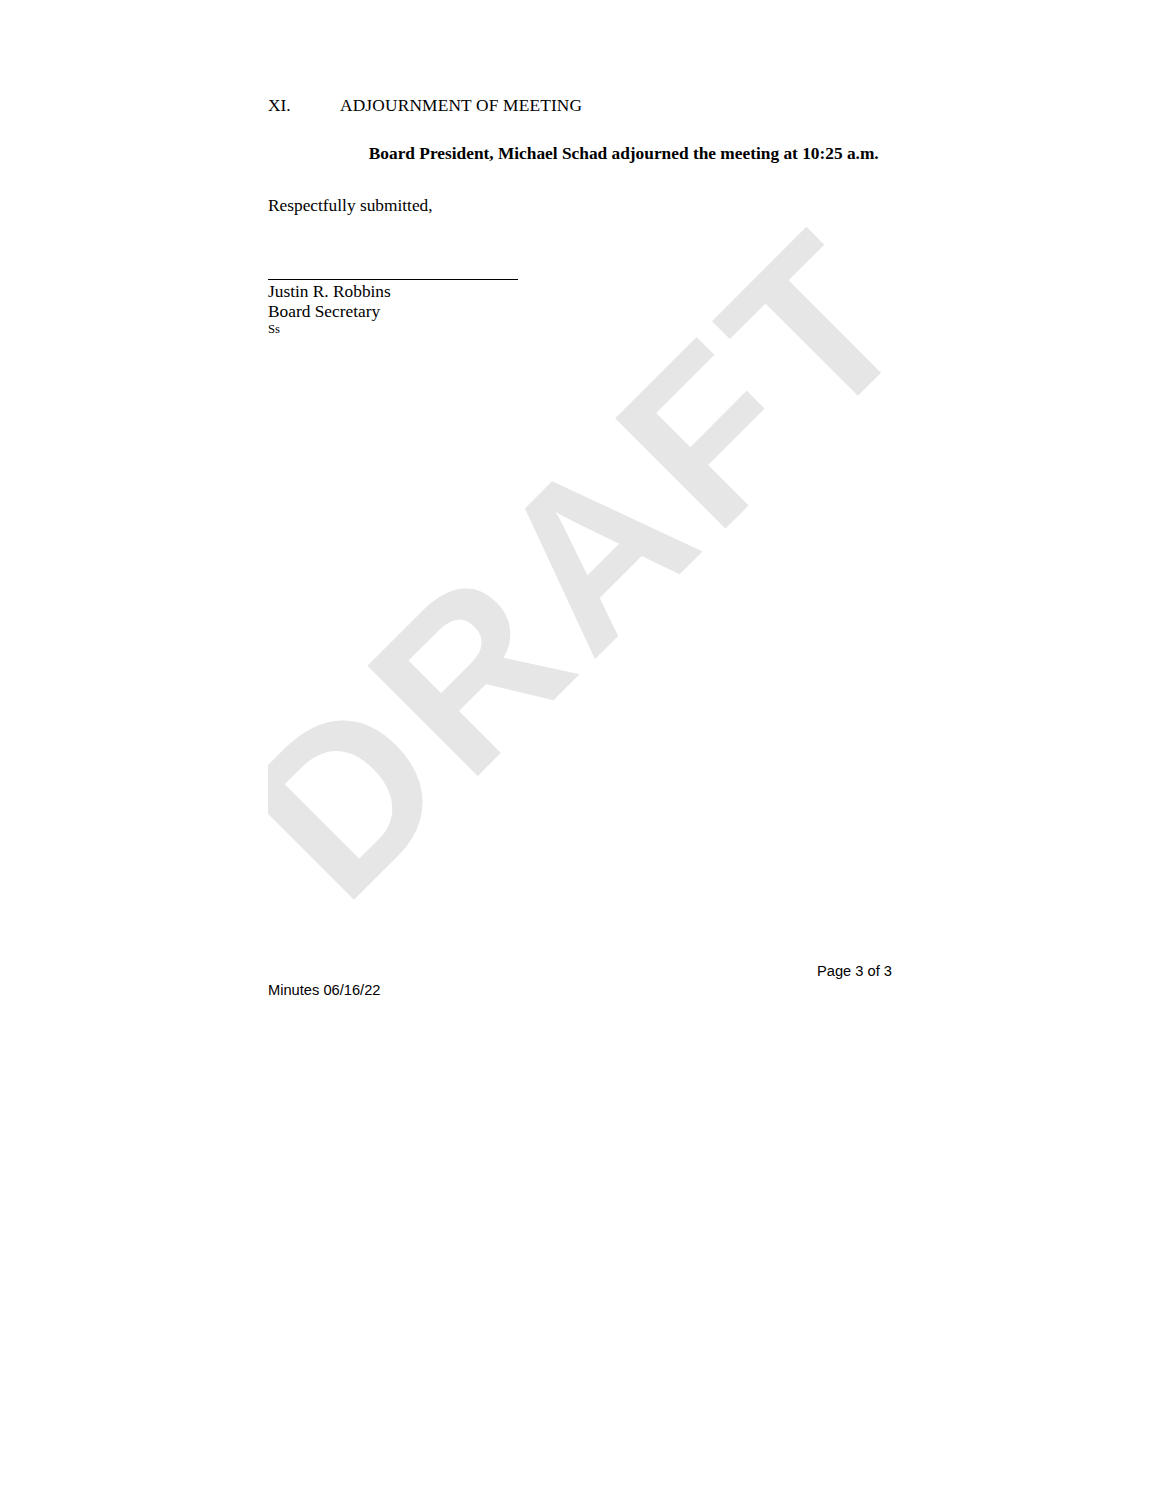DRAFT
XI.
Adjournment of Meeting
Board President, Michael Schad adjourned the meeting at 10:25 a.m.
Respectfully submitted,
Justin R. Robbins
Board Secretary
Ss
Page 3 of 3
Minutes 06/16/22